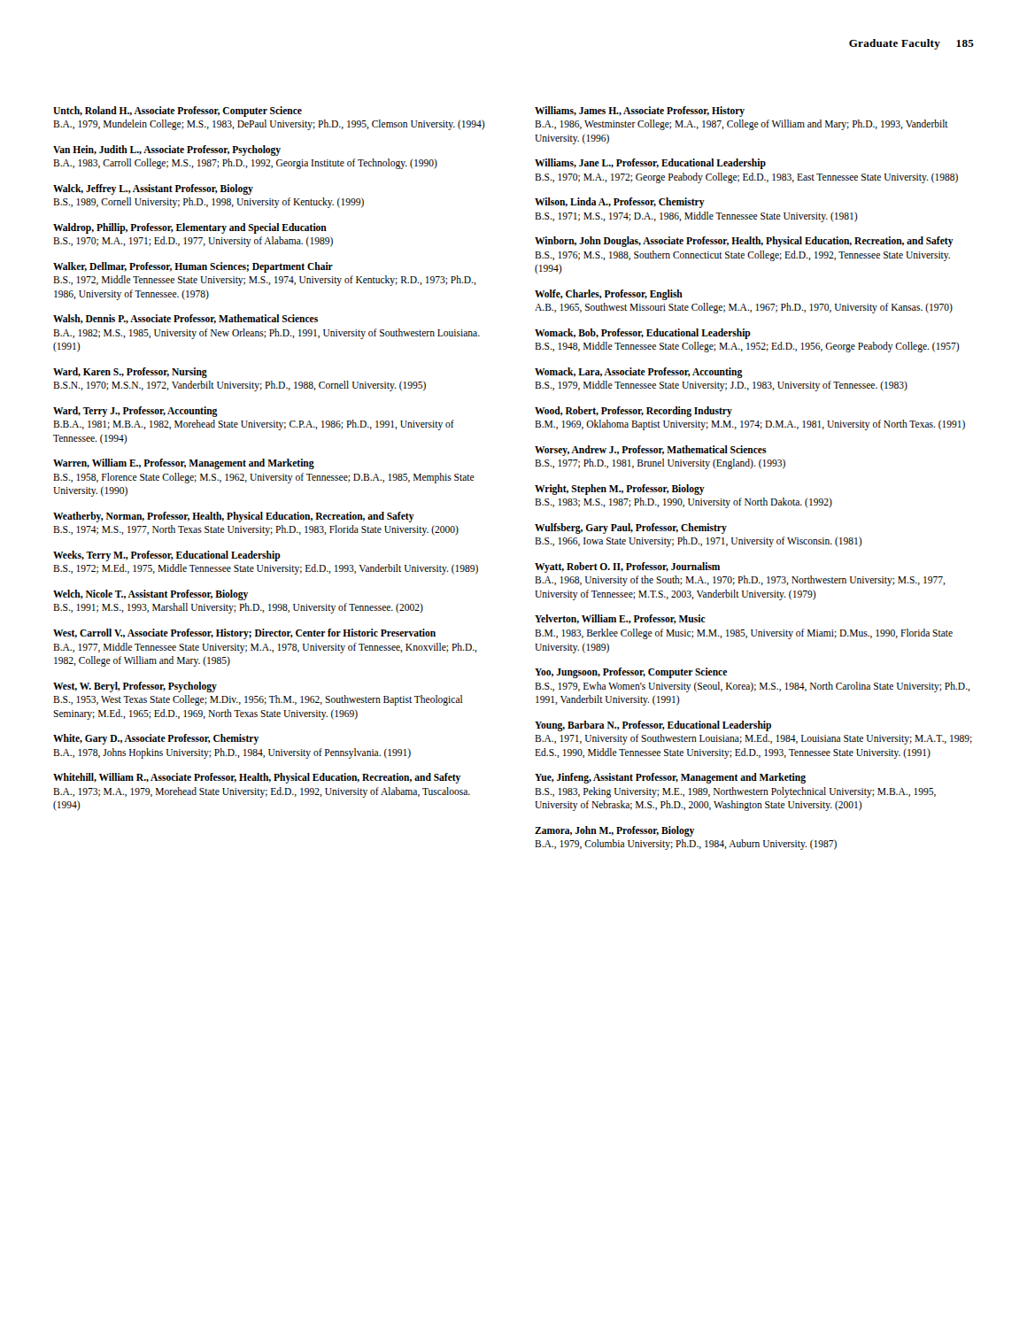Graduate Faculty 185
Untch, Roland H., Associate Professor, Computer Science B.A., 1979, Mundelein College; M.S., 1983, DePaul University; Ph.D., 1995, Clemson University. (1994)
Van Hein, Judith L., Associate Professor, Psychology B.A., 1983, Carroll College; M.S., 1987; Ph.D., 1992, Georgia Institute of Technology. (1990)
Walck, Jeffrey L., Assistant Professor, Biology B.S., 1989, Cornell University; Ph.D., 1998, University of Kentucky. (1999)
Waldrop, Phillip, Professor, Elementary and Special Education B.S., 1970; M.A., 1971; Ed.D., 1977, University of Alabama. (1989)
Walker, Dellmar, Professor, Human Sciences; Department Chair B.S., 1972, Middle Tennessee State University; M.S., 1974, University of Kentucky; R.D., 1973; Ph.D., 1986, University of Tennessee. (1978)
Walsh, Dennis P., Associate Professor, Mathematical Sciences B.A., 1982; M.S., 1985, University of New Orleans; Ph.D., 1991, University of Southwestern Louisiana. (1991)
Ward, Karen S., Professor, Nursing B.S.N., 1970; M.S.N., 1972, Vanderbilt University; Ph.D., 1988, Cornell University. (1995)
Ward, Terry J., Professor, Accounting B.B.A., 1981; M.B.A., 1982, Morehead State University; C.P.A., 1986; Ph.D., 1991, University of Tennessee. (1994)
Warren, William E., Professor, Management and Marketing B.S., 1958, Florence State College; M.S., 1962, University of Tennessee; D.B.A., 1985, Memphis State University. (1990)
Weatherby, Norman, Professor, Health, Physical Education, Recreation, and Safety B.S., 1974; M.S., 1977, North Texas State University; Ph.D., 1983, Florida State University. (2000)
Weeks, Terry M., Professor, Educational Leadership B.S., 1972; M.Ed., 1975, Middle Tennessee State University; Ed.D., 1993, Vanderbilt University. (1989)
Welch, Nicole T., Assistant Professor, Biology B.S., 1991; M.S., 1993, Marshall University; Ph.D., 1998, University of Tennessee. (2002)
West, Carroll V., Associate Professor, History; Director, Center for Historic Preservation B.A., 1977, Middle Tennessee State University; M.A., 1978, University of Tennessee, Knoxville; Ph.D., 1982, College of William and Mary. (1985)
West, W. Beryl, Professor, Psychology B.S., 1953, West Texas State College; M.Div., 1956; Th.M., 1962, Southwestern Baptist Theological Seminary; M.Ed., 1965; Ed.D., 1969, North Texas State University. (1969)
White, Gary D., Associate Professor, Chemistry B.A., 1978, Johns Hopkins University; Ph.D., 1984, University of Pennsylvania. (1991)
Whitehill, William R., Associate Professor, Health, Physical Education, Recreation, and Safety B.A., 1973; M.A., 1979, Morehead State University; Ed.D., 1992, University of Alabama, Tuscaloosa. (1994)
Williams, James H., Associate Professor, History B.A., 1986, Westminster College; M.A., 1987, College of William and Mary; Ph.D., 1993, Vanderbilt University. (1996)
Williams, Jane L., Professor, Educational Leadership B.S., 1970; M.A., 1972; George Peabody College; Ed.D., 1983, East Tennessee State University. (1988)
Wilson, Linda A., Professor, Chemistry B.S., 1971; M.S., 1974; D.A., 1986, Middle Tennessee State University. (1981)
Winborn, John Douglas, Associate Professor, Health, Physical Education, Recreation, and Safety B.S., 1976; M.S., 1988, Southern Connecticut State College; Ed.D., 1992, Tennessee State University. (1994)
Wolfe, Charles, Professor, English A.B., 1965, Southwest Missouri State College; M.A., 1967; Ph.D., 1970, University of Kansas. (1970)
Womack, Bob, Professor, Educational Leadership B.S., 1948, Middle Tennessee State College; M.A., 1952; Ed.D., 1956, George Peabody College. (1957)
Womack, Lara, Associate Professor, Accounting B.S., 1979, Middle Tennessee State University; J.D., 1983, University of Tennessee. (1983)
Wood, Robert, Professor, Recording Industry B.M., 1969, Oklahoma Baptist University; M.M., 1974; D.M.A., 1981, University of North Texas. (1991)
Worsey, Andrew J., Professor, Mathematical Sciences B.S., 1977; Ph.D., 1981, Brunel University (England). (1993)
Wright, Stephen M., Professor, Biology B.S., 1983; M.S., 1987; Ph.D., 1990, University of North Dakota. (1992)
Wulfsberg, Gary Paul, Professor, Chemistry B.S., 1966, Iowa State University; Ph.D., 1971, University of Wisconsin. (1981)
Wyatt, Robert O. II, Professor, Journalism B.A., 1968, University of the South; M.A., 1970; Ph.D., 1973, Northwestern University; M.S., 1977, University of Tennessee; M.T.S., 2003, Vanderbilt University. (1979)
Yelverton, William E., Professor, Music B.M., 1983, Berklee College of Music; M.M., 1985, University of Miami; D.Mus., 1990, Florida State University. (1989)
Yoo, Jungsoon, Professor, Computer Science B.S., 1979, Ewha Women's University (Seoul, Korea); M.S., 1984, North Carolina State University; Ph.D., 1991, Vanderbilt University. (1991)
Young, Barbara N., Professor, Educational Leadership B.A., 1971, University of Southwestern Louisiana; M.Ed., 1984, Louisiana State University; M.A.T., 1989; Ed.S., 1990, Middle Tennessee State University; Ed.D., 1993, Tennessee State University. (1991)
Yue, Jinfeng, Assistant Professor, Management and Marketing B.S., 1983, Peking University; M.E., 1989, Northwestern Polytechnical University; M.B.A., 1995, University of Nebraska; M.S., Ph.D., 2000, Washington State University. (2001)
Zamora, John M., Professor, Biology B.A., 1979, Columbia University; Ph.D., 1984, Auburn University. (1987)